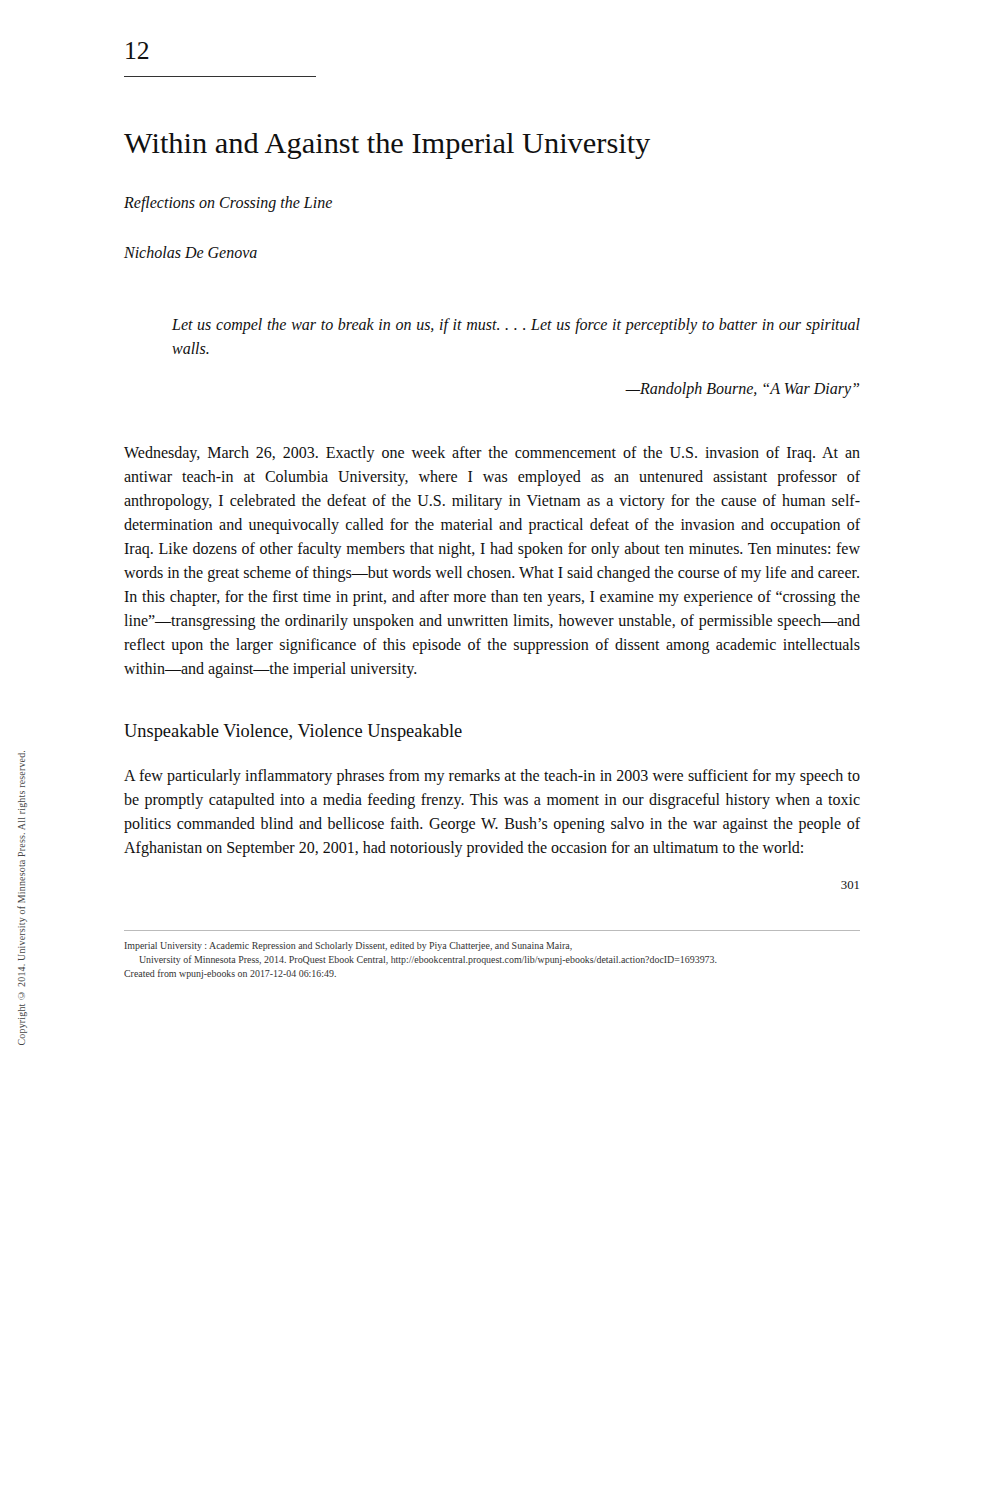Copyright © 2014. University of Minnesota Press. All rights reserved.
12
Within and Against the Imperial University
Reflections on Crossing the Line
Nicholas De Genova
Let us compel the war to break in on us, if it must. . . . Let us force it perceptibly to batter in our spiritual walls.
—Randolph Bourne, “A War Diary”
Wednesday, March 26, 2003. Exactly one week after the commencement of the U.S. invasion of Iraq. At an antiwar teach-in at Columbia University, where I was employed as an untenured assistant professor of anthropology, I celebrated the defeat of the U.S. military in Vietnam as a victory for the cause of human self-determination and unequivocally called for the material and practical defeat of the invasion and occupation of Iraq. Like dozens of other faculty members that night, I had spoken for only about ten minutes. Ten minutes: few words in the great scheme of things—but words well chosen. What I said changed the course of my life and career. In this chapter, for the first time in print, and after more than ten years, I examine my experience of “crossing the line”—transgressing the ordinarily unspoken and unwritten limits, however unstable, of permissible speech—and reflect upon the larger significance of this episode of the suppression of dissent among academic intellectuals within—and against—the imperial university.
Unspeakable Violence, Violence Unspeakable
A few particularly inflammatory phrases from my remarks at the teach-in in 2003 were sufficient for my speech to be promptly catapulted into a media feeding frenzy. This was a moment in our disgraceful history when a toxic politics commanded blind and bellicose faith. George W. Bush’s opening salvo in the war against the people of Afghanistan on September 20, 2001, had notoriously provided the occasion for an ultimatum to the world:
301
Imperial University : Academic Repression and Scholarly Dissent, edited by Piya Chatterjee, and Sunaina Maira,
University of Minnesota Press, 2014. ProQuest Ebook Central, http://ebookcentral.proquest.com/lib/wpunj-ebooks/detail.action?docID=1693973.
Created from wpunj-ebooks on 2017-12-04 06:16:49.